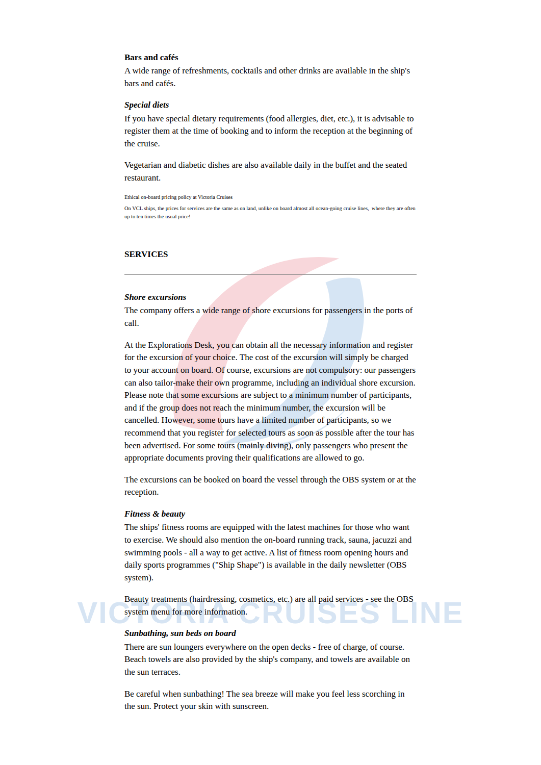VICTORIA CRUISES LINE
Bars and cafés
A wide range of refreshments, cocktails and other drinks are available in the ship's bars and cafés.
Special diets
If you have special dietary requirements (food allergies, diet, etc.), it is advisable to register them at the time of booking and to inform the reception at the beginning of the cruise.
Vegetarian and diabetic dishes are also available daily in the buffet and the seated restaurant.
Ethical on-board pricing policy at Victoria Cruises
On VCL ships, the prices for services are the same as on land, unlike on board almost all ocean-going cruise lines, where they are often up to ten times the usual price!
SERVICES
Shore excursions
The company offers a wide range of shore excursions for passengers in the ports of call.
At the Explorations Desk, you can obtain all the necessary information and register for the excursion of your choice. The cost of the excursion will simply be charged to your account on board. Of course, excursions are not compulsory: our passengers can also tailor-make their own programme, including an individual shore excursion. Please note that some excursions are subject to a minimum number of participants, and if the group does not reach the minimum number, the excursion will be cancelled. However, some tours have a limited number of participants, so we recommend that you register for selected tours as soon as possible after the tour has been advertised. For some tours (mainly diving), only passengers who present the appropriate documents proving their qualifications are allowed to go.
The excursions can be booked on board the vessel through the OBS system or at the reception.
Fitness & beauty
The ships' fitness rooms are equipped with the latest machines for those who want to exercise. We should also mention the on-board running track, sauna, jacuzzi and swimming pools - all a way to get active. A list of fitness room opening hours and daily sports programmes ("Ship Shape") is available in the daily newsletter (OBS system).
Beauty treatments (hairdressing, cosmetics, etc.) are all paid services - see the OBS system menu for more information.
Sunbathing, sun beds on board
There are sun loungers everywhere on the open decks - free of charge, of course. Beach towels are also provided by the ship's company, and towels are available on the sun terraces.
Be careful when sunbathing! The sea breeze will make you feel less scorching in the sun. Protect your skin with sunscreen.